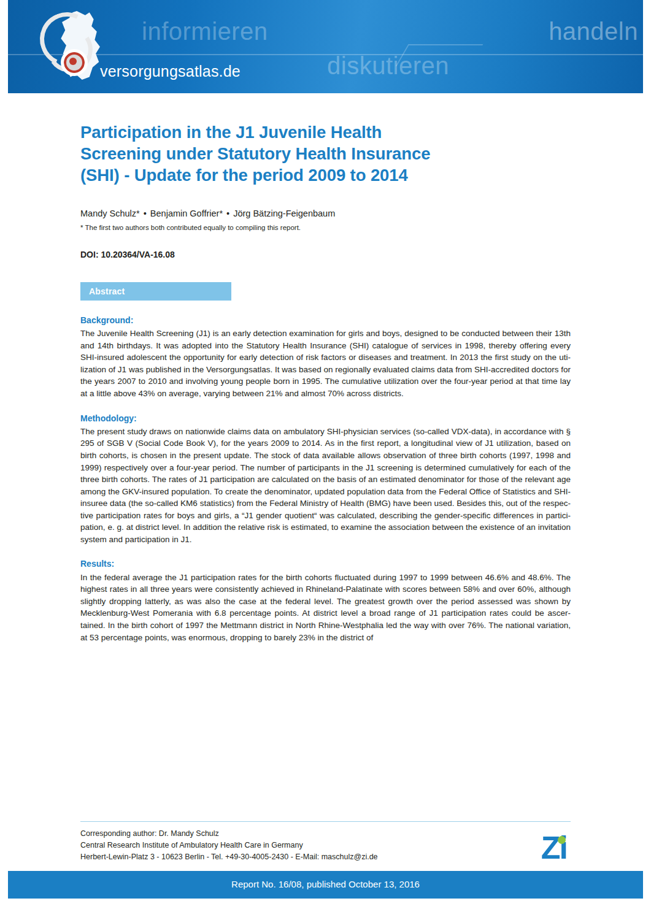informieren
diskutieren
handeln
versorgungsatlas.de
Participation in the J1 Juvenile Health
Screening under Statutory Health Insurance
(SHI) - Update for the period 2009 to 2014
Mandy Schulz* • Benjamin Goffrier* • Jörg Bätzing-Feigenbaum
* The first two authors both contributed equally to compiling this report.
DOI: 10.20364/VA-16.08
Abstract
Background:
The Juvenile Health Screening (J1) is an early detection examination for girls and boys, designed to be conducted between their 13th and 14th birthdays. It was adopted into the Statutory Health Insurance (SHI) catalogue of services in 1998, thereby offering every SHI-insured adolescent the opportunity for early detection of risk factors or diseases and treatment. In 2013 the first study on the utilization of J1 was published in the Versorgungsatlas. It was based on regionally evaluated claims data from SHI-accredited doctors for the years 2007 to 2010 and involving young people born in 1995. The cumulative utilization over the four-year period at that time lay at a little above 43% on average, varying between 21% and almost 70% across districts.
Methodology:
The present study draws on nationwide claims data on ambulatory SHI-physician services (so-called VDX-data), in accordance with § 295 of SGB V (Social Code Book V), for the years 2009 to 2014. As in the first report, a longitudinal view of J1 utilization, based on birth cohorts, is chosen in the present update. The stock of data available allows observation of three birth cohorts (1997, 1998 and 1999) respectively over a four-year period. The number of participants in the J1 screening is determined cumulatively for each of the three birth cohorts. The rates of J1 participation are calculated on the basis of an estimated denominator for those of the relevant age among the GKV-insured population. To create the denominator, updated population data from the Federal Office of Statistics and SHI-insuree data (the so-called KM6 statistics) from the Federal Ministry of Health (BMG) have been used. Besides this, out of the respective participation rates for boys and girls, a “J1 gender quotient“ was calculated, describing the gender-specific differences in participation, e. g. at district level. In addition the relative risk is estimated, to examine the association between the existence of an invitation system and participation in J1.
Results:
In the federal average the J1 participation rates for the birth cohorts fluctuated during 1997 to 1999 between 46.6% and 48.6%. The highest rates in all three years were consistently achieved in Rhineland-Palatinate with scores between 58% and over 60%, although slightly dropping latterly, as was also the case at the federal level. The greatest growth over the period assessed was shown by Mecklenburg-West Pomerania with 6.8 percentage points. At district level a broad range of J1 participation rates could be ascertained. In the birth cohort of 1997 the Mettmann district in North Rhine-Westphalia led the way with over 76%. The national variation, at 53 percentage points, was enormous, dropping to barely 23% in the district of
Corresponding author: Dr. Mandy Schulz
Central Research Institute of Ambulatory Health Care in Germany
Herbert-Lewin-Platz 3 - 10623 Berlin - Tel. +49-30-4005-2430 - E-Mail: maschulz@zi.de
Zi
Report No. 16/08, published October 13, 2016